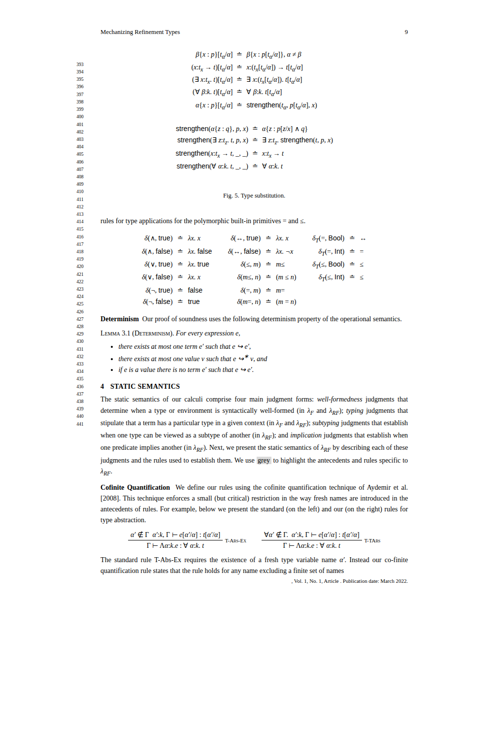Mechanizing Refinement Types 9
393
394
395
396
397
398
399
400
401
402
403
404
405
406
407
408
409
410
411
412
413
414
415
416
417
418
419
420
421
422
423
424
425
426
427
428
429
430
431
432
433
434
435
436
437
438
439
440
441
| β { x : p }[ t α / α ] | ≐ | β { x : p [ t α / α ]}, α ≠ β |
| ( x : t x → t )[ t α / α ] | ≐ | x :( t x [ t α / α ]) → t [ t α / α ] |
| (∃ x : t x . t )[ t α / α ] | ≐ | ∃ x :( t x [ t α / α ]). t [ t α / α ] |
| (∀ β : k . t )[ t α / α ] | ≐ | ∀ β : k . t [ t α / α ] |
| α { x : p }[ t α / α ] | ≐ | strengthen ( t α , p [ t α / α ], x ) |
| strengthen ( α { z : q }, p , x ) | ≐ | α { z : p [ z / x ] ∧ q } |
| strengthen (∃ z : t z . t , p , x ) | ≐ | ∃ z : t z . strengthen ( t , p , x ) |
| strengthen ( x : t x → t , _, _) | ≐ | x : t x → t |
| strengthen (∀ α : k . t , _, _) | ≐ | ∀ α : k . t |
Fig. 5. Type substitution.
rules for type applications for the polymorphic built-in primitives = and ≤.
| δ (∧, true ) | ≐ | λx. x | | δ (↔, true ) | ≐ | λx. x | | δ T (=, Bool ) | ≐ | ↔ |
| δ (∧, false ) | ≐ | λx. false | | δ (↔, false ) | ≐ | λx. ¬x | | δ T (=, Int ) | ≐ | = |
| δ (∨, true ) | ≐ | λx. true | | δ (≤, m ) | ≐ | m ≤ | | δ T (≤, Bool ) | ≐ | ≤ |
| δ (∨, false ) | ≐ | λx. x | | δ ( m ≤, n ) | ≐ | ( m ≤ n ) | | δ T (≤, Int ) | ≐ | ≤ |
| δ (¬, true ) | ≐ | false | | δ (=, m ) | ≐ | m = | | | | |
| δ (¬, false ) | ≐ | true | | δ ( m =, n ) | ≐ | ( m = n ) | | | | |
Determinism Our proof of soundness uses the following determinism property of the operational semantics.
Lemma 3.1 (Determinism). For every expression e,
there exists at most one term e′ such that e ↪ e′,
there exists at most one value v such that e ↪∗ v, and
if e is a value there is no term e′ such that e ↪ e′.
4 STATIC SEMANTICS
The static semantics of our calculi comprise four main judgment forms: well-formedness judgments that determine when a type or environment is syntactically well-formed (in λF and λRF); typing judgments that stipulate that a term has a particular type in a given context (in λF and λRF); subtyping judgments that establish when one type can be viewed as a subtype of another (in λRF); and implication judgments that establish when one predicate implies another (in λRF). Next, we present the static semantics of λRF by describing each of these judgments and the rules used to establish them. We use grey to highlight the antecedents and rules specific to λRF.
Cofinite Quantification We define our rules using the cofinite quantification technique of Aydemir et al. [2008]. This technique enforces a small (but critical) restriction in the way fresh names are introduced in the antecedents of rules. For example, below we present the standard (on the left) and our (on the right) rules for type abstraction.
α′ ∉ Γ α′:k, Γ ⊢ e[α′/α] : t[α′/α] Γ ⊢ Λα:k.e : ∀ α:k. t T-Abs-Ex
∀α′ ∉ Γ. α′:k, Γ ⊢ e[α′/α] : t[α′/α] Γ ⊢ Λα:k.e : ∀ α:k. t T-TAbs
The standard rule T-Abs-Ex requires the existence of a fresh type variable name α′. Instead our co-finite quantification rule states that the rule holds for any name excluding a finite set of names
, Vol. 1, No. 1, Article . Publication date: March 2022.